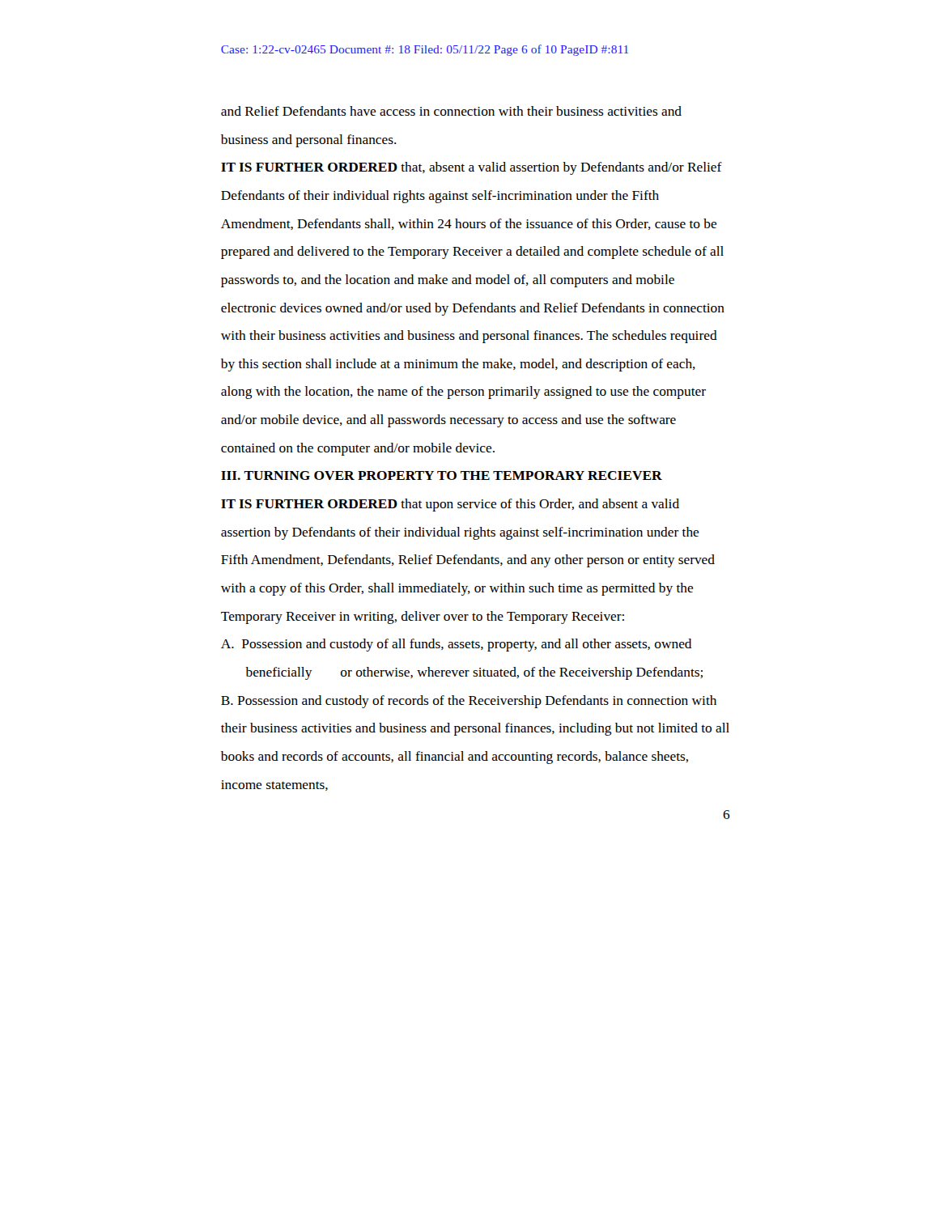Case: 1:22-cv-02465 Document #: 18 Filed: 05/11/22 Page 6 of 10 PageID #:811
and Relief Defendants have access in connection with their business activities and business and personal finances.
IT IS FURTHER ORDERED that, absent a valid assertion by Defendants and/or Relief Defendants of their individual rights against self-incrimination under the Fifth Amendment, Defendants shall, within 24 hours of the issuance of this Order, cause to be prepared and delivered to the Temporary Receiver a detailed and complete schedule of all passwords to, and the location and make and model of, all computers and mobile electronic devices owned and/or used by Defendants and Relief Defendants in connection with their business activities and business and personal finances. The schedules required by this section shall include at a minimum the make, model, and description of each, along with the location, the name of the person primarily assigned to use the computer and/or mobile device, and all passwords necessary to access and use the software contained on the computer and/or mobile device.
III. TURNING OVER PROPERTY TO THE TEMPORARY RECIEVER
IT IS FURTHER ORDERED that upon service of this Order, and absent a valid assertion by Defendants of their individual rights against self-incrimination under the Fifth Amendment, Defendants, Relief Defendants, and any other person or entity served with a copy of this Order, shall immediately, or within such time as permitted by the Temporary Receiver in writing, deliver over to the Temporary Receiver:
A. Possession and custody of all funds, assets, property, and all other assets, owned beneficially or otherwise, wherever situated, of the Receivership Defendants;
B. Possession and custody of records of the Receivership Defendants in connection with their business activities and business and personal finances, including but not limited to all books and records of accounts, all financial and accounting records, balance sheets, income statements,
6